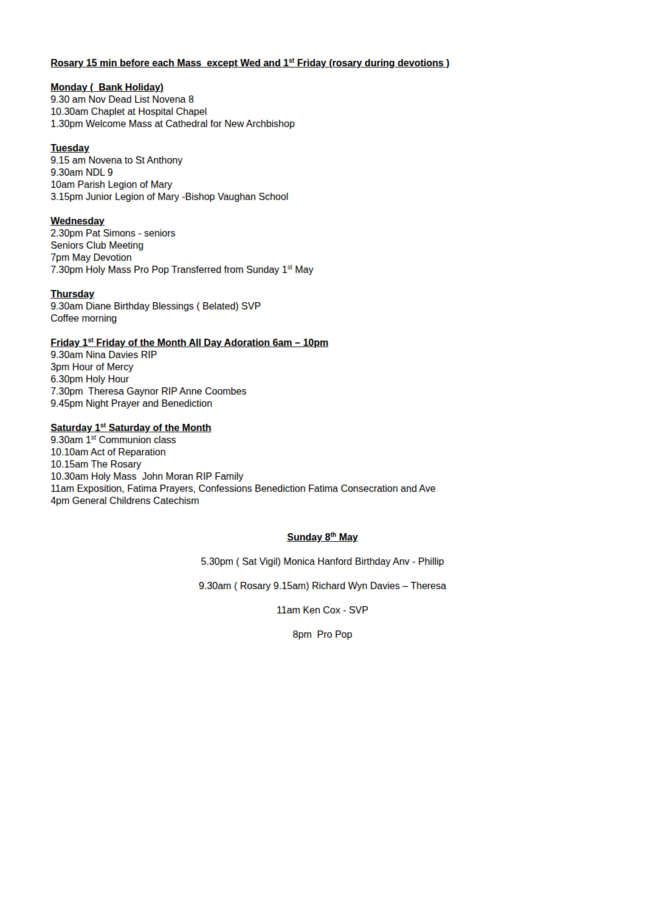Rosary 15 min before each Mass except Wed and 1st Friday (rosary during devotions )
Monday ( Bank Holiday)
9.30 am Nov Dead List Novena 8
10.30am Chaplet at Hospital Chapel
1.30pm Welcome Mass at Cathedral for New Archbishop
Tuesday
9.15 am Novena to St Anthony
9.30am NDL 9
10am Parish Legion of Mary
3.15pm Junior Legion of Mary -Bishop Vaughan School
Wednesday
2.30pm Pat Simons - seniors
Seniors Club Meeting
7pm May Devotion
7.30pm Holy Mass Pro Pop Transferred from Sunday 1st May
Thursday
9.30am Diane Birthday Blessings ( Belated) SVP
Coffee morning
Friday 1st Friday of the Month All Day Adoration 6am – 10pm
9.30am Nina Davies RIP
3pm Hour of Mercy
6.30pm Holy Hour
7.30pm Theresa Gaynor RIP Anne Coombes
9.45pm Night Prayer and Benediction
Saturday 1st Saturday of the Month
9.30am 1st Communion class
10.10am Act of Reparation
10.15am The Rosary
10.30am Holy Mass John Moran RIP Family
11am Exposition, Fatima Prayers, Confessions Benediction Fatima Consecration and Ave
4pm General Childrens Catechism
Sunday 8th May
5.30pm ( Sat Vigil) Monica Hanford Birthday Anv - Phillip
9.30am ( Rosary 9.15am) Richard Wyn Davies – Theresa
11am Ken Cox - SVP
8pm Pro Pop